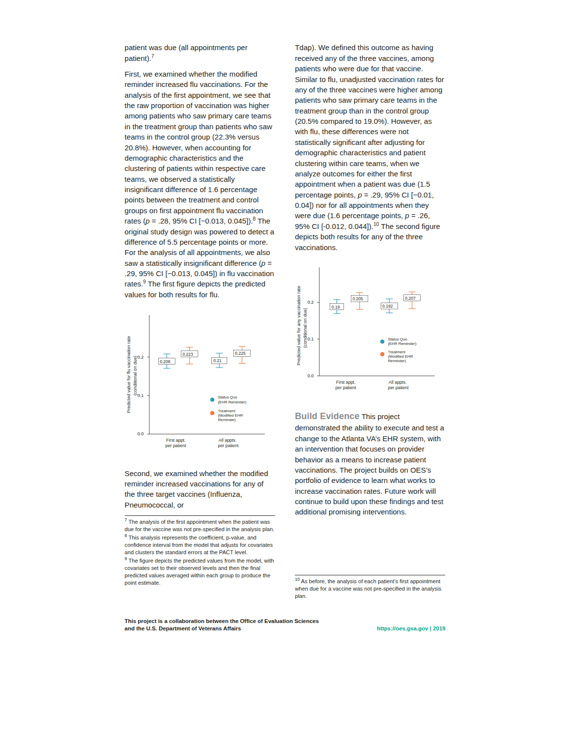patient was due (all appointments per patient).7
First, we examined whether the modified reminder increased flu vaccinations. For the analysis of the first appointment, we see that the raw proportion of vaccination was higher among patients who saw primary care teams in the treatment group than patients who saw teams in the control group (22.3% versus 20.8%). However, when accounting for demographic characteristics and the clustering of patients within respective care teams, we observed a statistically insignificant difference of 1.6 percentage points between the treatment and control groups on first appointment flu vaccination rates (p = .28, 95% CI [−0.013, 0.045]).8 The original study design was powered to detect a difference of 5.5 percentage points or more. For the analysis of all appointments, we also saw a statistically insignificant difference (p = .29, 95% CI [−0.013, 0.045]) in flu vaccination rates.9 The first figure depicts the predicted values for both results for flu.
Predicted value for flu vaccination rate (conditional on due) 0.0 0.1 0.2 First appt. per patient All appts. per patient 0.208 0.223 0.21 0.225 Status Quo (EHR Reminder) Treatment (Modified EHR Reminder)
Second, we examined whether the modified reminder increased vaccinations for any of the three target vaccines (Influenza, Pneumococcal, or
7 The analysis of the first appointment when the patient was due for the vaccine was not pre-specified in the analysis plan.
8 This analysis represents the coefficient, p-value, and confidence interval from the model that adjusts for covariates and clusters the standard errors at the PACT level.
9 The figure depicts the predicted values from the model, with covariates set to their observed levels and then the final predicted values averaged within each group to produce the point estimate.
Tdap). We defined this outcome as having received any of the three vaccines, among patients who were due for that vaccine. Similar to flu, unadjusted vaccination rates for any of the three vaccines were higher among patients who saw primary care teams in the treatment group than in the control group (20.5% compared to 19.0%). However, as with flu, these differences were not statistically significant after adjusting for demographic characteristics and patient clustering within care teams, when we analyze outcomes for either the first appointment when a patient was due (1.5 percentage points, p = .29, 95% CI [−0.01, 0.04]) nor for all appointments when they were due (1.6 percentage points, p = .26, 95% CI [-0.012, 0.044]).10 The second figure depicts both results for any of the three vaccinations.
Predicted value for any vaccination rate (conditional on due) 0.0 0.1 0.2 First appt. per patient All appts. per patient 0.19 0.205 0.192 0.207 Status Quo (EHR Reminder) Treatment (Modified EHR Reminder)
Build Evidence This project demonstrated the ability to execute and test a change to the Atlanta VA’s EHR system, with an intervention that focuses on provider behavior as a means to increase patient vaccinations. The project builds on OES’s portfolio of evidence to learn what works to increase vaccination rates. Future work will continue to build upon these findings and test additional promising interventions.
10 As before, the analysis of each patient’s first appointment when due for a vaccine was not pre-specified in the analysis plan.
This project is a collaboration between the Office of Evaluation Sciences and the U.S. Department of Veterans Affairs
https://oes.gsa.gov | 2019